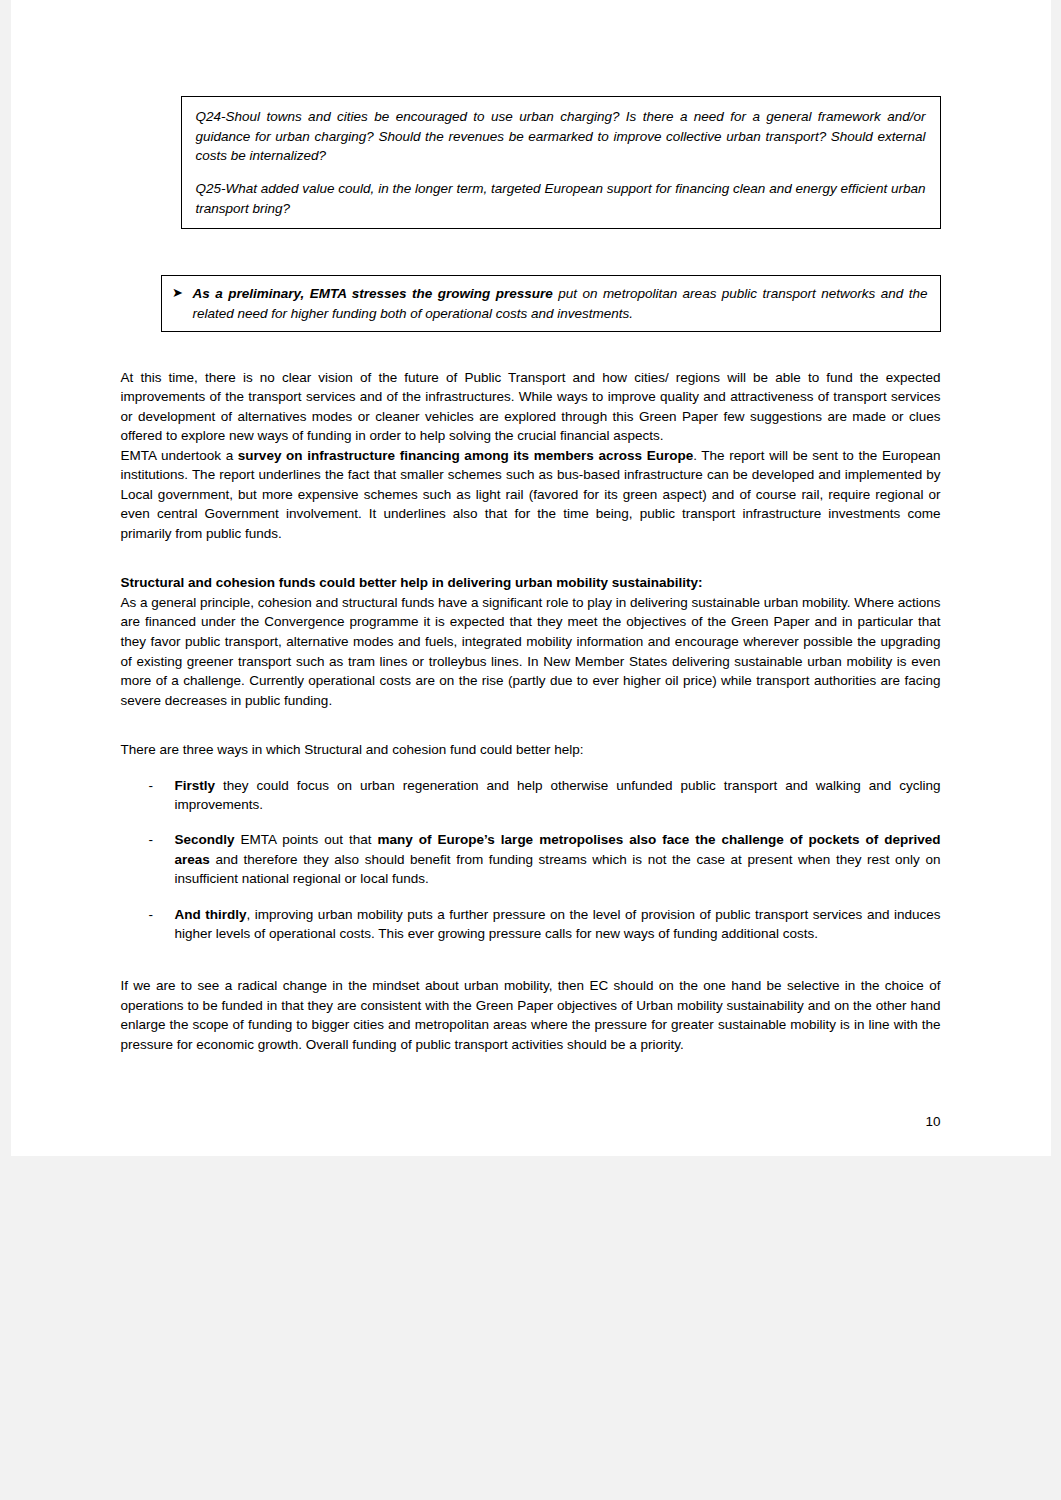Q24-Shoul towns and cities be encouraged to use urban charging? Is there a need for a general framework and/or guidance for urban charging? Should the revenues be earmarked to improve collective urban transport? Should external costs be internalized?
Q25-What added value could, in the longer term, targeted European support for financing clean and energy efficient urban transport bring?
➤
As a preliminary, EMTA stresses the growing pressure put on metropolitan areas public transport networks and the related need for higher funding both of operational costs and investments.
At this time, there is no clear vision of the future of Public Transport and how cities/ regions will be able to fund the expected improvements of the transport services and of the infrastructures. While ways to improve quality and attractiveness of transport services or development of alternatives modes or cleaner vehicles are explored through this Green Paper few suggestions are made or clues offered to explore new ways of funding in order to help solving the crucial financial aspects.
EMTA undertook a survey on infrastructure financing among its members across Europe. The report will be sent to the European institutions. The report underlines the fact that smaller schemes such as bus-based infrastructure can be developed and implemented by Local government, but more expensive schemes such as light rail (favored for its green aspect) and of course rail, require regional or even central Government involvement. It underlines also that for the time being, public transport infrastructure investments come primarily from public funds.
Structural and cohesion funds could better help in delivering urban mobility sustainability:
As a general principle, cohesion and structural funds have a significant role to play in delivering sustainable urban mobility. Where actions are financed under the Convergence programme it is expected that they meet the objectives of the Green Paper and in particular that they favor public transport, alternative modes and fuels, integrated mobility information and encourage wherever possible the upgrading of existing greener transport such as tram lines or trolleybus lines. In New Member States delivering sustainable urban mobility is even more of a challenge. Currently operational costs are on the rise (partly due to ever higher oil price) while transport authorities are facing severe decreases in public funding.
There are three ways in which Structural and cohesion fund could better help:
Firstly they could focus on urban regeneration and help otherwise unfunded public transport and walking and cycling improvements.
Secondly EMTA points out that many of Europe’s large metropolises also face the challenge of pockets of deprived areas and therefore they also should benefit from funding streams which is not the case at present when they rest only on insufficient national regional or local funds.
And thirdly, improving urban mobility puts a further pressure on the level of provision of public transport services and induces higher levels of operational costs. This ever growing pressure calls for new ways of funding additional costs.
If we are to see a radical change in the mindset about urban mobility, then EC should on the one hand be selective in the choice of operations to be funded in that they are consistent with the Green Paper objectives of Urban mobility sustainability and on the other hand enlarge the scope of funding to bigger cities and metropolitan areas where the pressure for greater sustainable mobility is in line with the pressure for economic growth. Overall funding of public transport activities should be a priority.
10